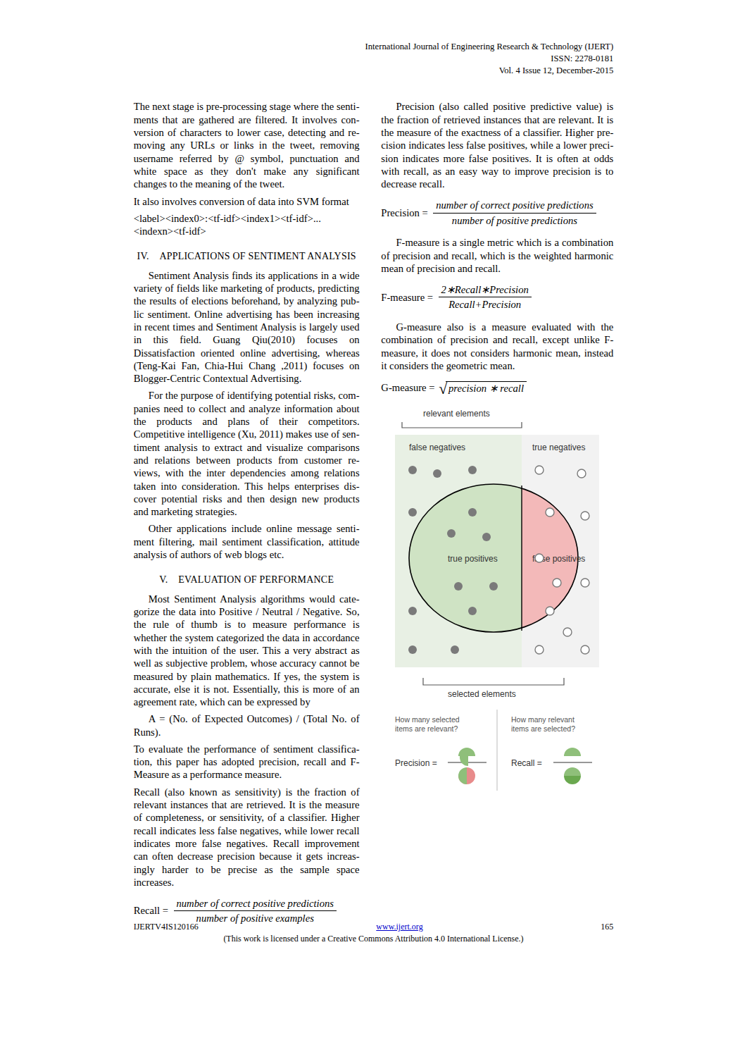International Journal of Engineering Research & Technology (IJERT)
ISSN: 2278-0181
Vol. 4 Issue 12, December-2015
The next stage is pre-processing stage where the sentiments that are gathered are filtered. It involves conversion of characters to lower case, detecting and removing any URLs or links in the tweet, removing username referred by @ symbol, punctuation and white space as they don't make any significant changes to the meaning of the tweet.
It also involves conversion of data into SVM format
<label><index0>:<tf-idf><index1><tf-idf>...<indexn><tf-idf>
IV. Applications of Sentiment Analysis
Sentiment Analysis finds its applications in a wide variety of fields like marketing of products, predicting the results of elections beforehand, by analyzing public sentiment. Online advertising has been increasing in recent times and Sentiment Analysis is largely used in this field. Guang Qiu(2010) focuses on Dissatisfaction oriented online advertising, whereas (Teng-Kai Fan, Chia-Hui Chang ,2011) focuses on Blogger-Centric Contextual Advertising.
For the purpose of identifying potential risks, companies need to collect and analyze information about the products and plans of their competitors. Competitive intelligence (Xu, 2011) makes use of sentiment analysis to extract and visualize comparisons and relations between products from customer reviews, with the inter dependencies among relations taken into consideration. This helps enterprises discover potential risks and then design new products and marketing strategies.
Other applications include online message sentiment filtering, mail sentiment classification, attitude analysis of authors of web blogs etc.
V. Evaluation of Performance
Most Sentiment Analysis algorithms would categorize the data into Positive / Neutral / Negative. So, the rule of thumb is to measure performance is whether the system categorized the data in accordance with the intuition of the user. This a very abstract as well as subjective problem, whose accuracy cannot be measured by plain mathematics. If yes, the system is accurate, else it is not. Essentially, this is more of an agreement rate, which can be expressed by
A = (No. of Expected Outcomes) / (Total No. of Runs).
To evaluate the performance of sentiment classification, this paper has adopted precision, recall and F-Measure as a performance measure.
Recall (also known as sensitivity) is the fraction of relevant instances that are retrieved. It is the measure of completeness, or sensitivity, of a classifier. Higher recall indicates less false negatives, while lower recall indicates more false negatives. Recall improvement can often decrease precision because it gets increasingly harder to be precise as the sample space increases.
Recall = number of correct positive predictions number of positive examples
Precision (also called positive predictive value) is the fraction of retrieved instances that are relevant. It is the measure of the exactness of a classifier. Higher precision indicates less false positives, while a lower precision indicates more false positives. It is often at odds with recall, as an easy way to improve precision is to decrease recall.
Precision = number of correct positive predictions number of positive predictions
F-measure is a single metric which is a combination of precision and recall, which is the weighted harmonic mean of precision and recall.
F-measure = 2∗Recall∗Precision Recall+Precision
G-measure also is a measure evaluated with the combination of precision and recall, except unlike F-measure, it does not considers harmonic mean, instead it considers the geometric mean.
G-measure = √precision ∗ recall
relevant elements false negatives true negatives true positives false positives selected elements How many selected items are relevant? How many relevant items are selected? Precision = Recall =
IJERTV4IS120166 www.ijert.org 165
(This work is licensed under a Creative Commons Attribution 4.0 International License.)